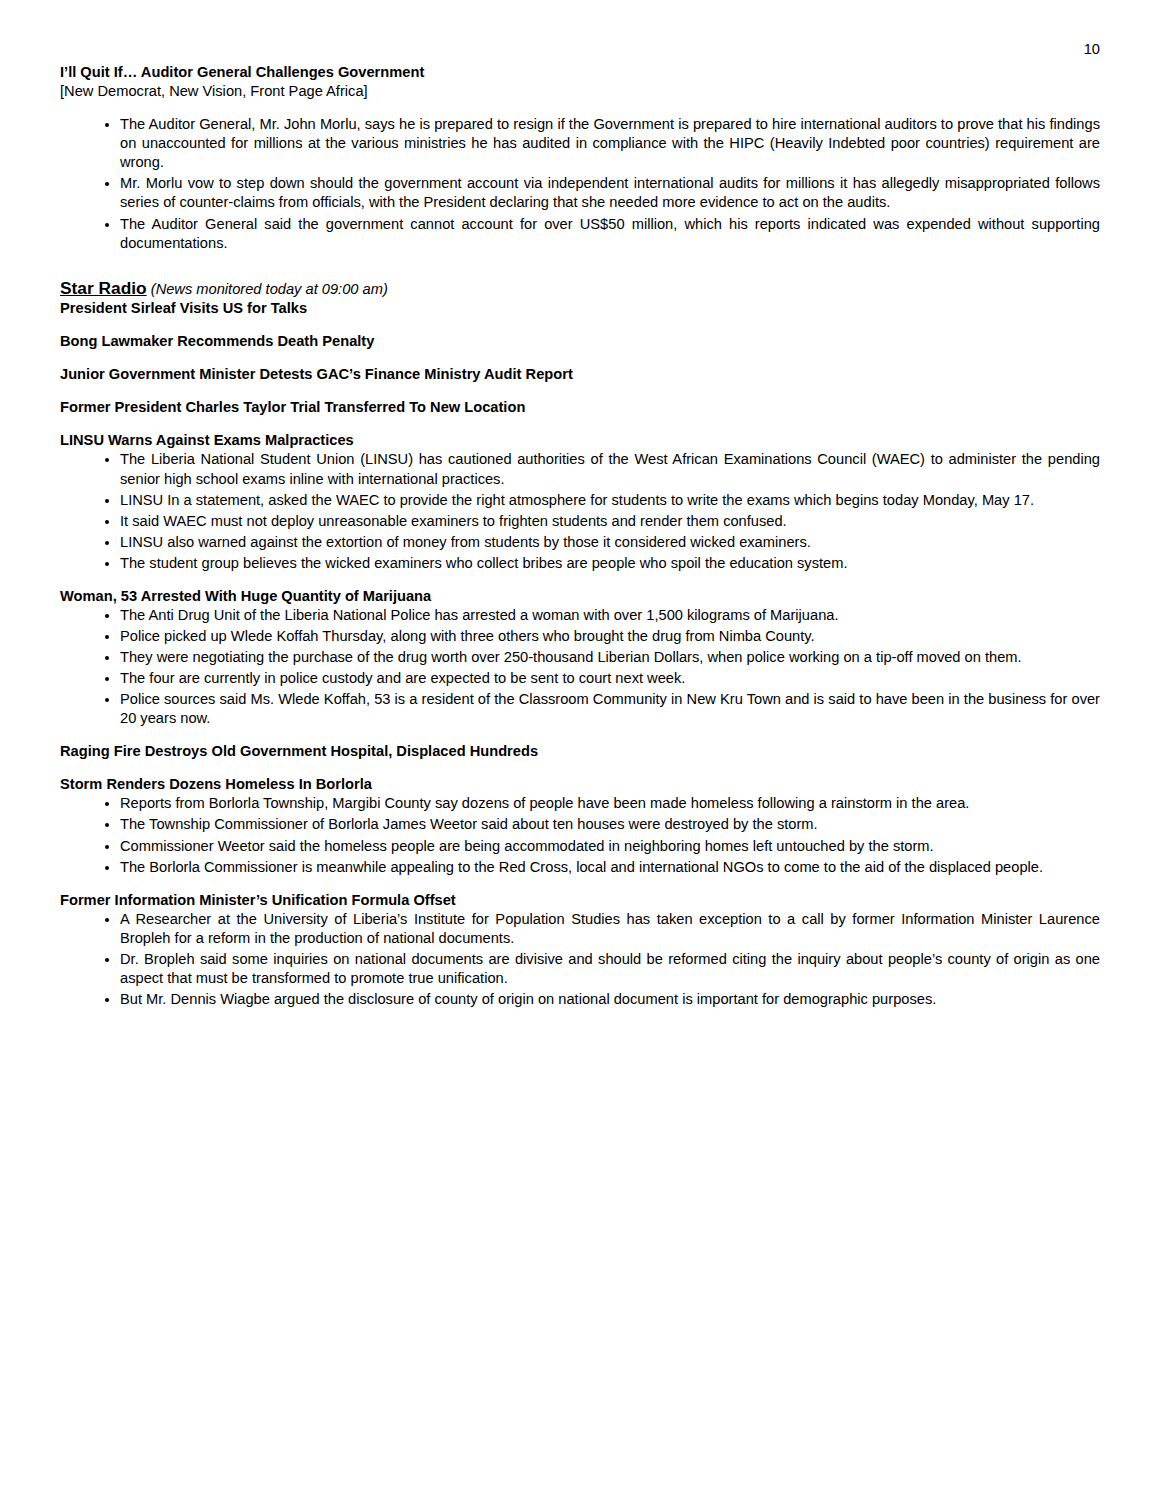10
I’ll Quit If… Auditor General Challenges Government
[New Democrat, New Vision, Front Page Africa]
The Auditor General, Mr. John Morlu, says he is prepared to resign if the Government is prepared to hire international auditors to prove that his findings on unaccounted for millions at the various ministries he has audited in compliance with the HIPC (Heavily Indebted poor countries) requirement are wrong.
Mr. Morlu vow to step down should the government account via independent international audits for millions it has allegedly misappropriated follows series of counter-claims from officials, with the President declaring that she needed more evidence to act on the audits.
The Auditor General said the government cannot account for over US$50 million, which his reports indicated was expended without supporting documentations.
Star Radio (News monitored today at 09:00 am)
President Sirleaf Visits US for Talks
Bong Lawmaker Recommends Death Penalty
Junior Government Minister Detests GAC’s Finance Ministry Audit Report
Former President Charles Taylor Trial Transferred To New Location
LINSU Warns Against Exams Malpractices
The Liberia National Student Union (LINSU) has cautioned authorities of the West African Examinations Council (WAEC) to administer the pending senior high school exams inline with international practices.
LINSU In a statement, asked the WAEC to provide the right atmosphere for students to write the exams which begins today Monday, May 17.
It said WAEC must not deploy unreasonable examiners to frighten students and render them confused.
LINSU also warned against the extortion of money from students by those it considered wicked examiners.
The student group believes the wicked examiners who collect bribes are people who spoil the education system.
Woman, 53 Arrested With Huge Quantity of Marijuana
The Anti Drug Unit of the Liberia National Police has arrested a woman with over 1,500 kilograms of Marijuana.
Police picked up Wlede Koffah Thursday, along with three others who brought the drug from Nimba County.
They were negotiating the purchase of the drug worth over 250-thousand Liberian Dollars, when police working on a tip-off moved on them.
The four are currently in police custody and are expected to be sent to court next week.
Police sources said Ms. Wlede Koffah, 53 is a resident of the Classroom Community in New Kru Town and is said to have been in the business for over 20 years now.
Raging Fire Destroys Old Government Hospital, Displaced Hundreds
Storm Renders Dozens Homeless In Borlorla
Reports from Borlorla Township, Margibi County say dozens of people have been made homeless following a rainstorm in the area.
The Township Commissioner of Borlorla James Weetor said about ten houses were destroyed by the storm.
Commissioner Weetor said the homeless people are being accommodated in neighboring homes left untouched by the storm.
The Borlorla Commissioner is meanwhile appealing to the Red Cross, local and international NGOs to come to the aid of the displaced people.
Former Information Minister’s Unification Formula Offset
A Researcher at the University of Liberia’s Institute for Population Studies has taken exception to a call by former Information Minister Laurence Bropleh for a reform in the production of national documents.
Dr. Bropleh said some inquiries on national documents are divisive and should be reformed citing the inquiry about people’s county of origin as one aspect that must be transformed to promote true unification.
But Mr. Dennis Wiagbe argued the disclosure of county of origin on national document is important for demographic purposes.